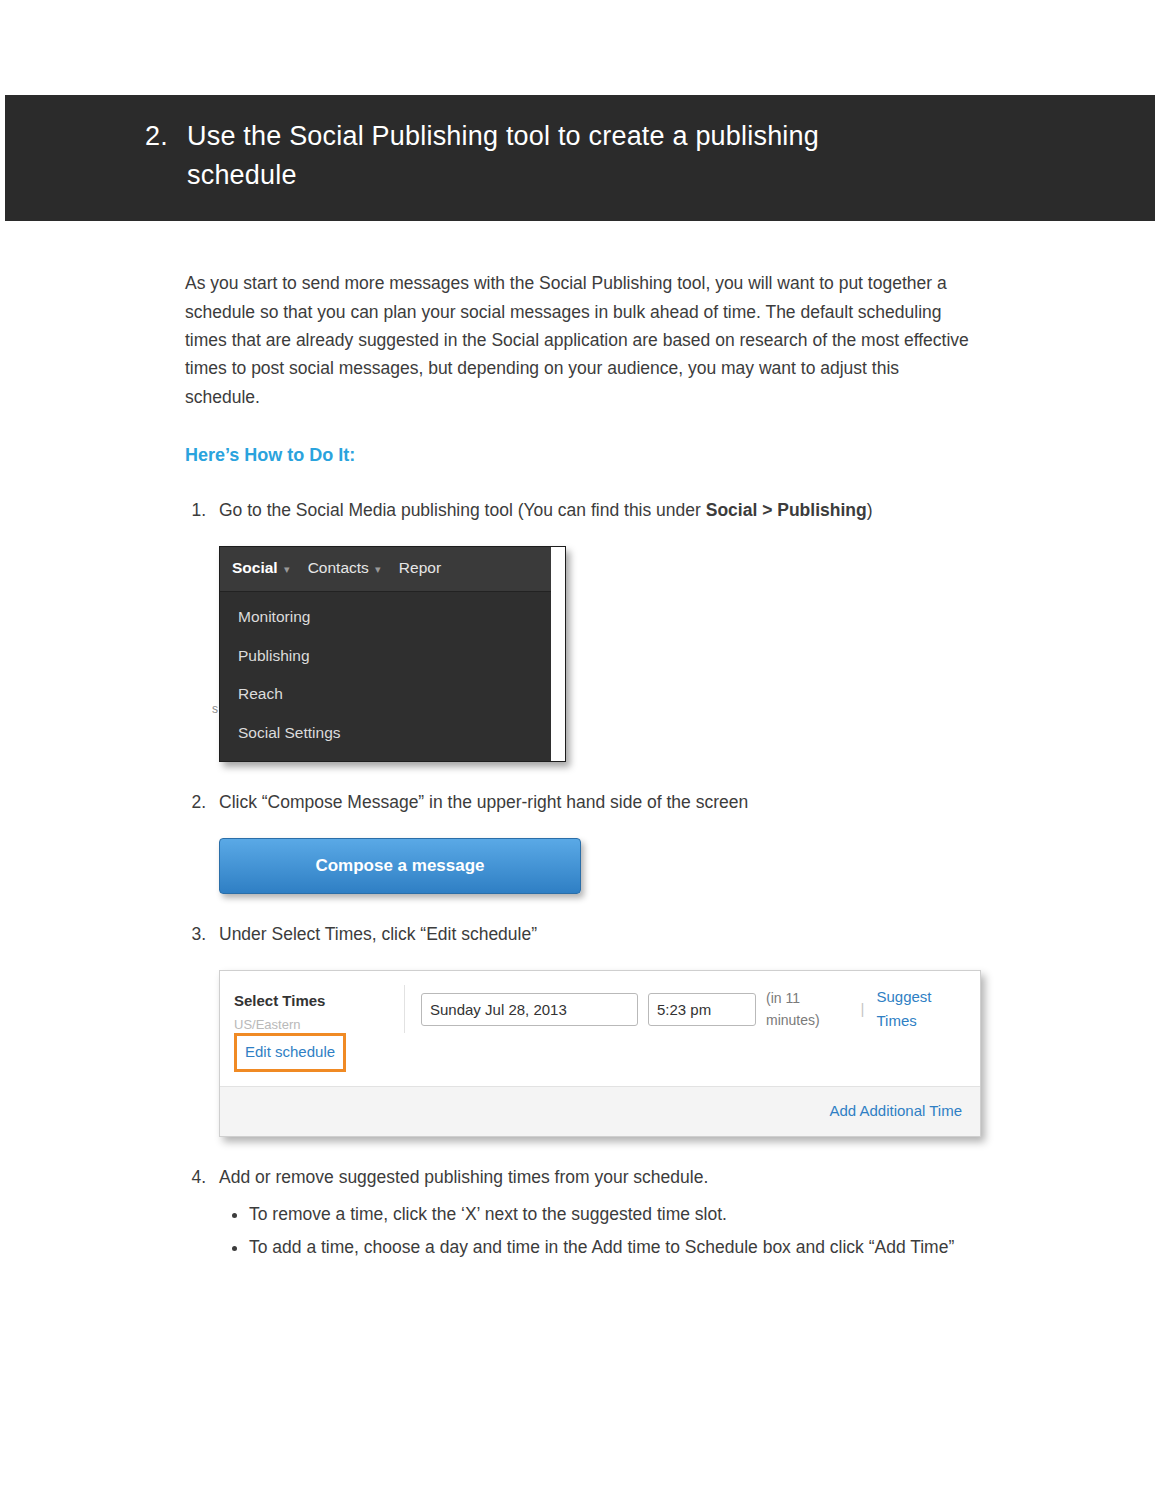2. Use the Social Publishing tool to create a publishing schedule
As you start to send more messages with the Social Publishing tool, you will want to put together a schedule so that you can plan your social messages in bulk ahead of time. The default scheduling times that are already suggested in the Social application are based on research of the most effective times to post social messages, but depending on your audience, you may want to adjust this schedule.
Here’s How to Do It:
Go to the Social Media publishing tool (You can find this under Social > Publishing)
Social▾Contacts▾Repor
Monitoring
Publishing
Reach
Social Settings
s
Click “Compose Message” in the upper-right hand side of the screen
Compose a message
Under Select Times, click “Edit schedule”
Select Times US/Eastern Edit schedule
(in 11 minutes) | Suggest Times
Add Additional Time
Add or remove suggested publishing times from your schedule.
To remove a time, click the ‘X’ next to the suggested time slot.
To add a time, choose a day and time in the Add time to Schedule box and click “Add Time”